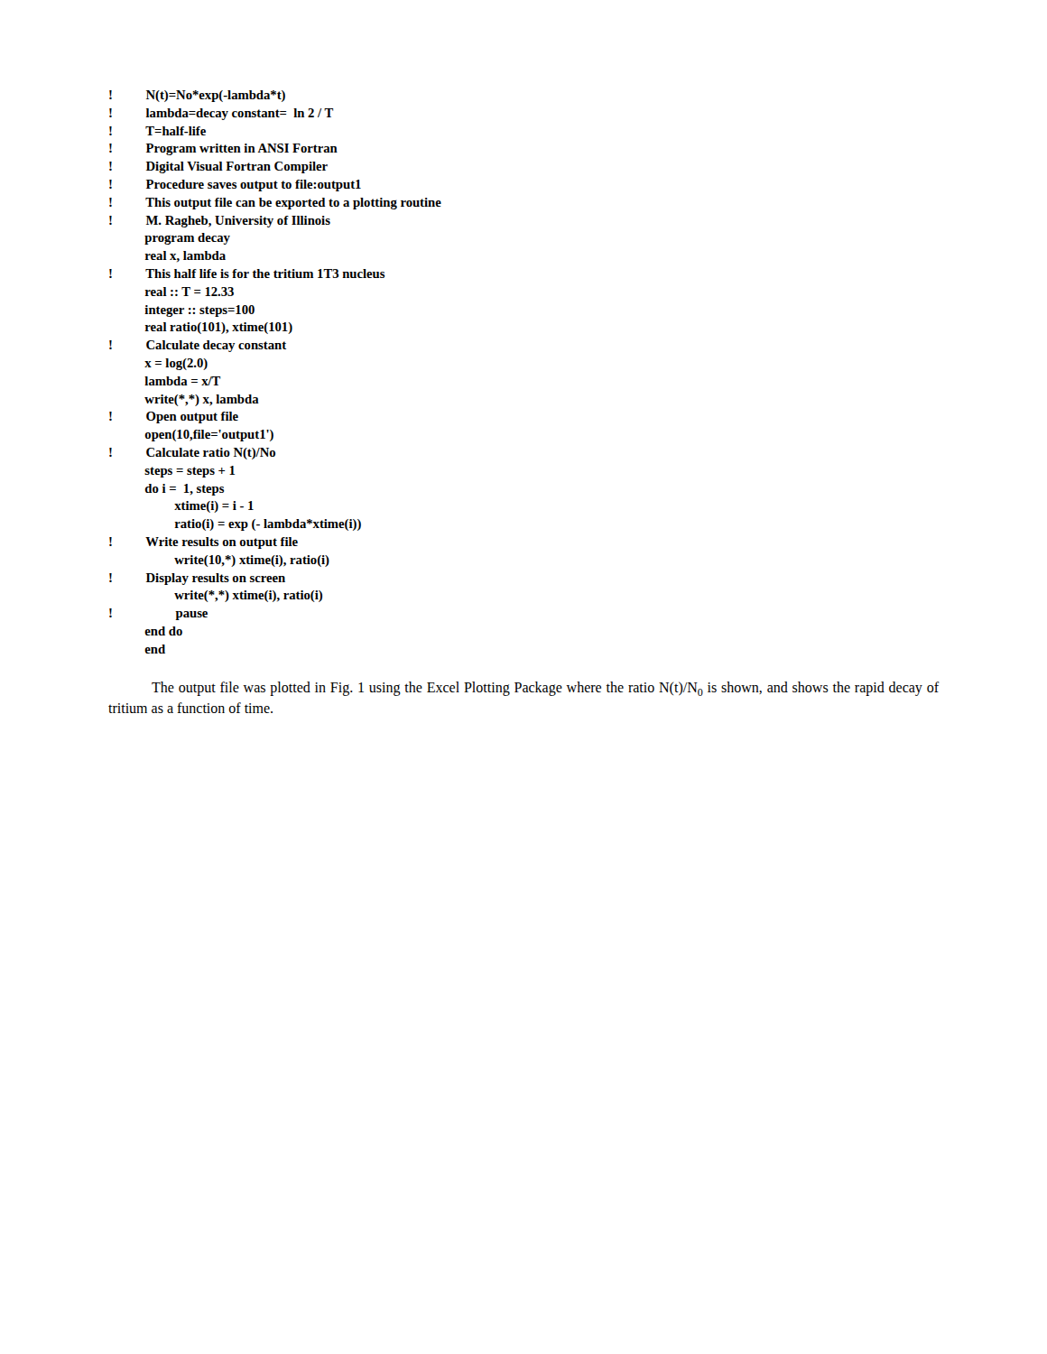!          N(t)=No*exp(-lambda*t)
!          lambda=decay constant=  ln 2 / T
!          T=half-life
!          Program written in ANSI Fortran
!          Digital Visual Fortran Compiler
!          Procedure saves output to file:output1
!          This output file can be exported to a plotting routine
!          M. Ragheb, University of Illinois
           program decay
           real x, lambda
!          This half life is for the tritium 1T3 nucleus
           real :: T = 12.33
           integer :: steps=100
           real ratio(101), xtime(101)
!          Calculate decay constant
           x = log(2.0)
           lambda = x/T
           write(*,*) x, lambda
!          Open output file
           open(10,file='output1')
!          Calculate ratio N(t)/No
           steps = steps + 1
           do i =  1, steps
                    xtime(i) = i - 1
                    ratio(i) = exp (- lambda*xtime(i))
!          Write results on output file
                    write(10,*) xtime(i), ratio(i)
!          Display results on screen
                    write(*,*) xtime(i), ratio(i)
!                   pause
           end do
           end
The output file was plotted in Fig. 1 using the Excel Plotting Package where the ratio N(t)/N0 is shown, and shows the rapid decay of tritium as a function of time.